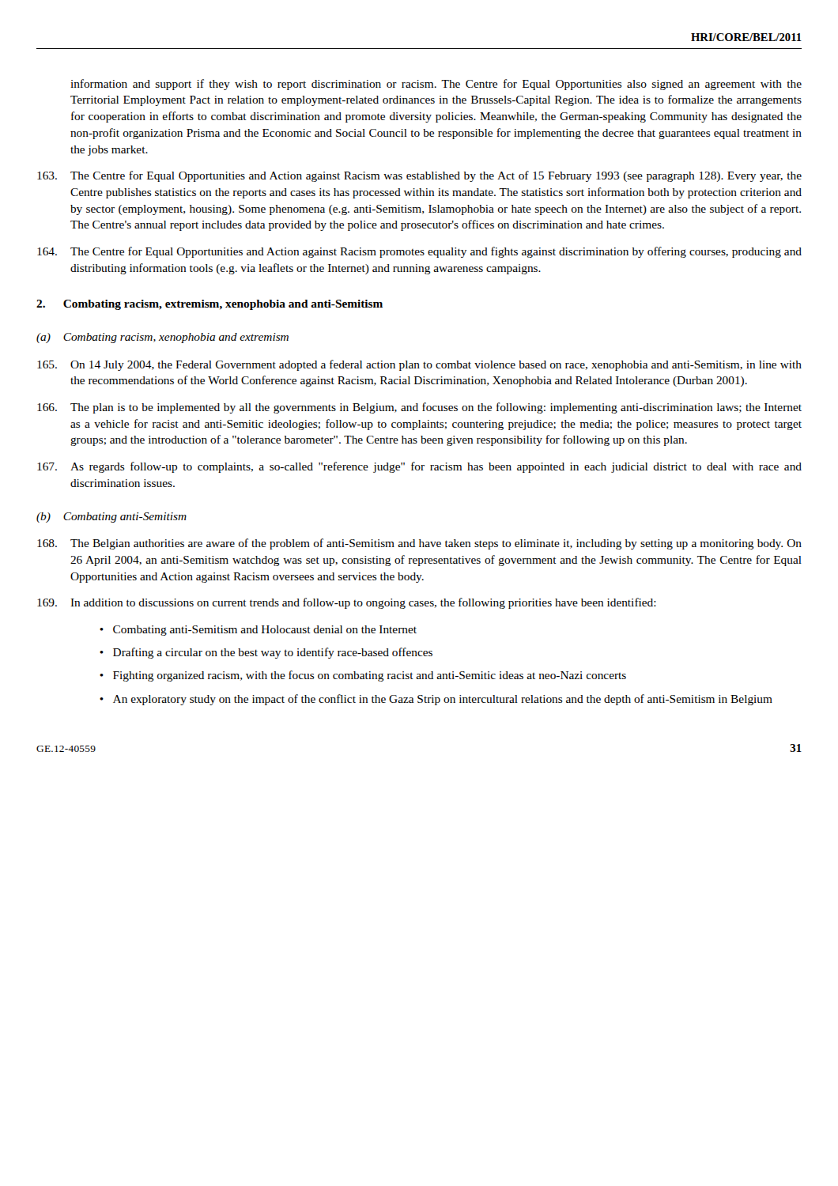HRI/CORE/BEL/2011
information and support if they wish to report discrimination or racism. The Centre for Equal Opportunities also signed an agreement with the Territorial Employment Pact in relation to employment-related ordinances in the Brussels-Capital Region. The idea is to formalize the arrangements for cooperation in efforts to combat discrimination and promote diversity policies. Meanwhile, the German-speaking Community has designated the non-profit organization Prisma and the Economic and Social Council to be responsible for implementing the decree that guarantees equal treatment in the jobs market.
163.
The Centre for Equal Opportunities and Action against Racism was established by the Act of 15 February 1993 (see paragraph 128). Every year, the Centre publishes statistics on the reports and cases its has processed within its mandate. The statistics sort information both by protection criterion and by sector (employment, housing). Some phenomena (e.g. anti-Semitism, Islamophobia or hate speech on the Internet) are also the subject of a report. The Centre's annual report includes data provided by the police and prosecutor's offices on discrimination and hate crimes.
164.
The Centre for Equal Opportunities and Action against Racism promotes equality and fights against discrimination by offering courses, producing and distributing information tools (e.g. via leaflets or the Internet) and running awareness campaigns.
2. Combating racism, extremism, xenophobia and anti-Semitism
(a) Combating racism, xenophobia and extremism
165.
On 14 July 2004, the Federal Government adopted a federal action plan to combat violence based on race, xenophobia and anti-Semitism, in line with the recommendations of the World Conference against Racism, Racial Discrimination, Xenophobia and Related Intolerance (Durban 2001).
166.
The plan is to be implemented by all the governments in Belgium, and focuses on the following: implementing anti-discrimination laws; the Internet as a vehicle for racist and anti-Semitic ideologies; follow-up to complaints; countering prejudice; the media; the police; measures to protect target groups; and the introduction of a "tolerance barometer". The Centre has been given responsibility for following up on this plan.
167.
As regards follow-up to complaints, a so-called "reference judge" for racism has been appointed in each judicial district to deal with race and discrimination issues.
(b) Combating anti-Semitism
168.
The Belgian authorities are aware of the problem of anti-Semitism and have taken steps to eliminate it, including by setting up a monitoring body. On 26 April 2004, an anti-Semitism watchdog was set up, consisting of representatives of government and the Jewish community. The Centre for Equal Opportunities and Action against Racism oversees and services the body.
169.
In addition to discussions on current trends and follow-up to ongoing cases, the following priorities have been identified:
Combating anti-Semitism and Holocaust denial on the Internet
Drafting a circular on the best way to identify race-based offences
Fighting organized racism, with the focus on combating racist and anti-Semitic ideas at neo-Nazi concerts
An exploratory study on the impact of the conflict in the Gaza Strip on intercultural relations and the depth of anti-Semitism in Belgium
GE.12-40559
31